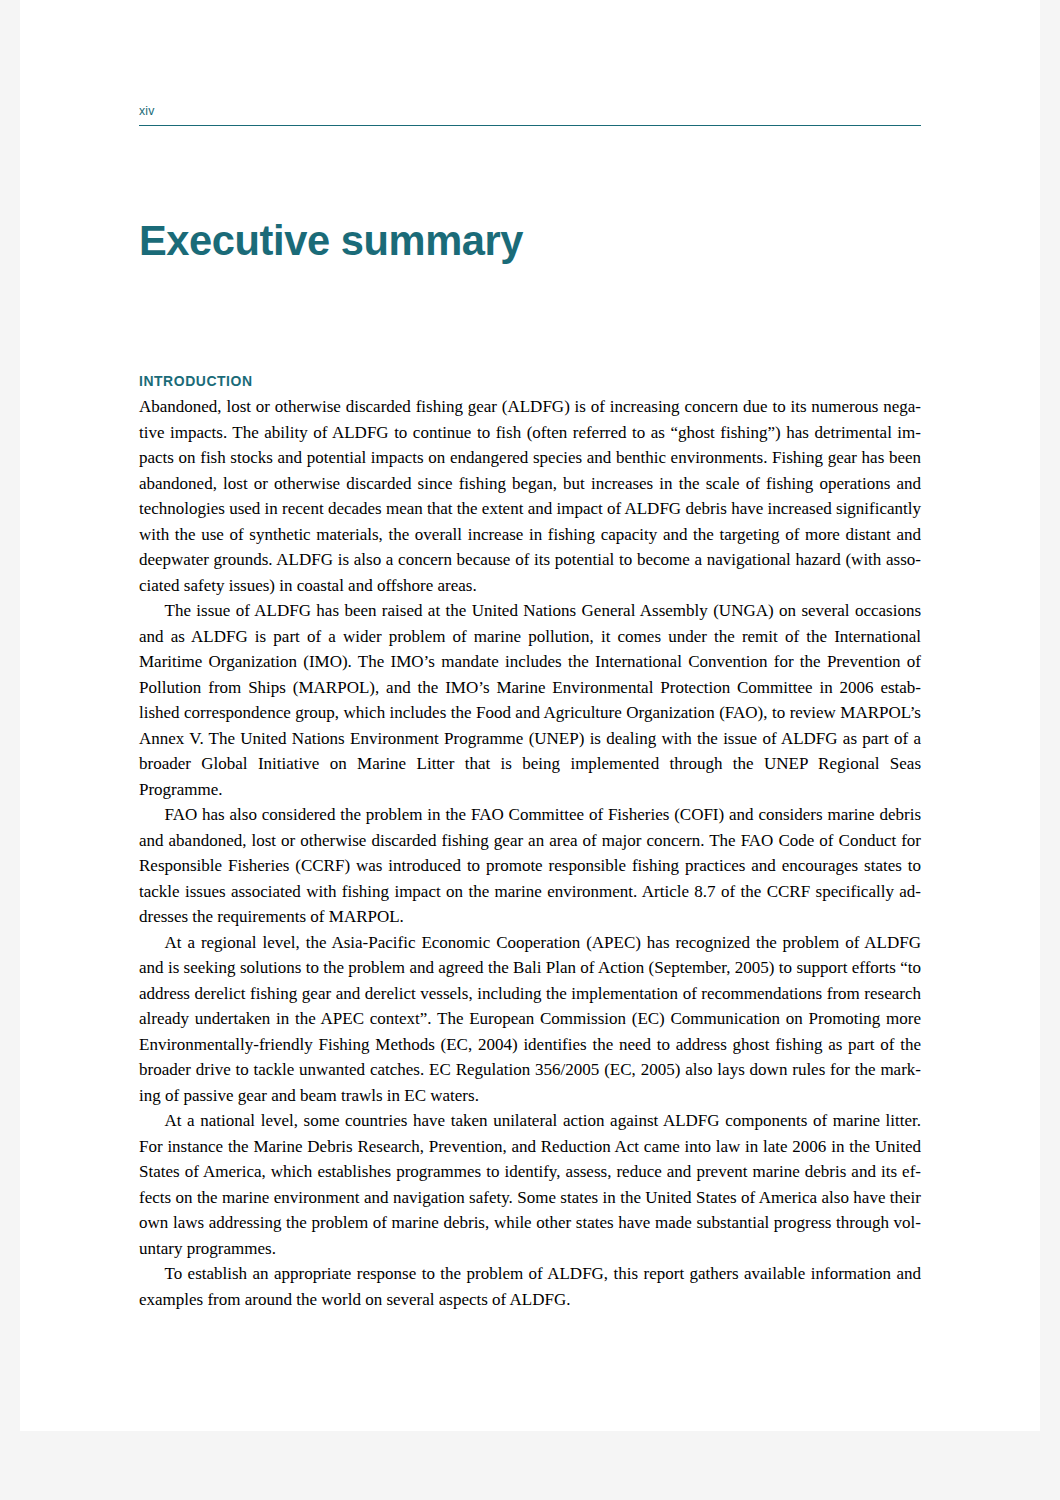xiv
Executive summary
INTRODUCTION
Abandoned, lost or otherwise discarded fishing gear (ALDFG) is of increasing concern due to its numerous negative impacts. The ability of ALDFG to continue to fish (often referred to as “ghost fishing”) has detrimental impacts on fish stocks and potential impacts on endangered species and benthic environments. Fishing gear has been abandoned, lost or otherwise discarded since fishing began, but increases in the scale of fishing operations and technologies used in recent decades mean that the extent and impact of ALDFG debris have increased significantly with the use of synthetic materials, the overall increase in fishing capacity and the targeting of more distant and deepwater grounds. ALDFG is also a concern because of its potential to become a navigational hazard (with associated safety issues) in coastal and offshore areas.
The issue of ALDFG has been raised at the United Nations General Assembly (UNGA) on several occasions and as ALDFG is part of a wider problem of marine pollution, it comes under the remit of the International Maritime Organization (IMO). The IMO’s mandate includes the International Convention for the Prevention of Pollution from Ships (MARPOL), and the IMO’s Marine Environmental Protection Committee in 2006 established correspondence group, which includes the Food and Agriculture Organization (FAO), to review MARPOL’s Annex V. The United Nations Environment Programme (UNEP) is dealing with the issue of ALDFG as part of a broader Global Initiative on Marine Litter that is being implemented through the UNEP Regional Seas Programme.
FAO has also considered the problem in the FAO Committee of Fisheries (COFI) and considers marine debris and abandoned, lost or otherwise discarded fishing gear an area of major concern. The FAO Code of Conduct for Responsible Fisheries (CCRF) was introduced to promote responsible fishing practices and encourages states to tackle issues associated with fishing impact on the marine environment. Article 8.7 of the CCRF specifically addresses the requirements of MARPOL.
At a regional level, the Asia-Pacific Economic Cooperation (APEC) has recognized the problem of ALDFG and is seeking solutions to the problem and agreed the Bali Plan of Action (September, 2005) to support efforts “to address derelict fishing gear and derelict vessels, including the implementation of recommendations from research already undertaken in the APEC context”. The European Commission (EC) Communication on Promoting more Environmentally-friendly Fishing Methods (EC, 2004) identifies the need to address ghost fishing as part of the broader drive to tackle unwanted catches. EC Regulation 356/2005 (EC, 2005) also lays down rules for the marking of passive gear and beam trawls in EC waters.
At a national level, some countries have taken unilateral action against ALDFG components of marine litter. For instance the Marine Debris Research, Prevention, and Reduction Act came into law in late 2006 in the United States of America, which establishes programmes to identify, assess, reduce and prevent marine debris and its effects on the marine environment and navigation safety. Some states in the United States of America also have their own laws addressing the problem of marine debris, while other states have made substantial progress through voluntary programmes.
To establish an appropriate response to the problem of ALDFG, this report gathers available information and examples from around the world on several aspects of ALDFG.